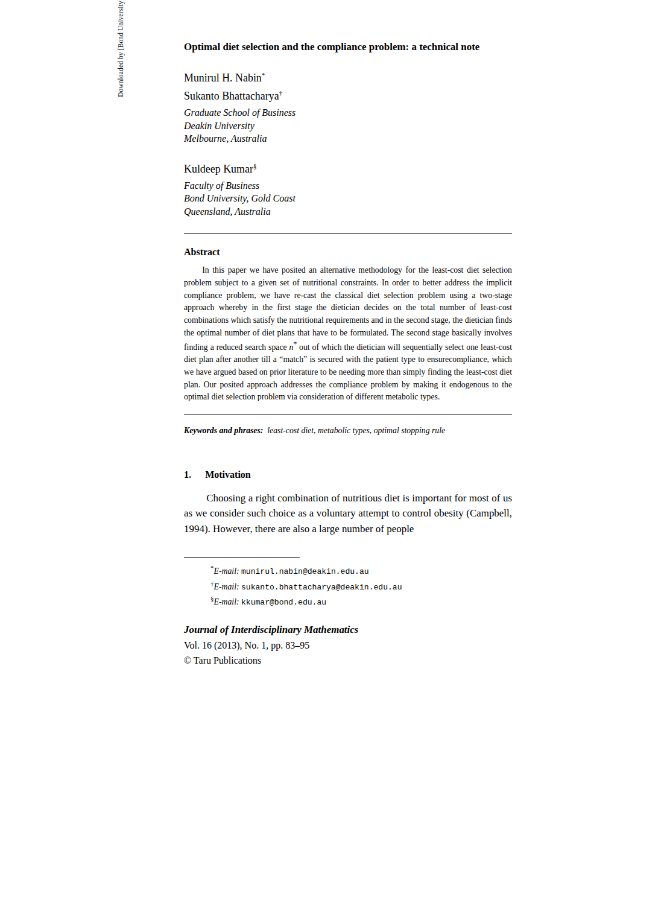Downloaded by [Bond University], [Kuldeep Kumar] at 21:25 02 June 2013
Optimal diet selection and the compliance problem: a technical note
Munirul H. Nabin*
Sukanto Bhattacharya†
Graduate School of Business
Deakin University
Melbourne, Australia
Kuldeep Kumar§
Faculty of Business
Bond University, Gold Coast
Queensland, Australia
Abstract
In this paper we have posited an alternative methodology for the least-cost diet selection problem subject to a given set of nutritional constraints. In order to better address the implicit compliance problem, we have re-cast the classical diet selection problem using a two-stage approach whereby in the first stage the dietician decides on the total number of least-cost combinations which satisfy the nutritional requirements and in the second stage, the dietician finds the optimal number of diet plans that have to be formulated. The second stage basically involves finding a reduced search space n* out of which the dietician will sequentially select one least-cost diet plan after another till a “match” is secured with the patient type to ensurecompliance, which we have argued based on prior literature to be needing more than simply finding the least-cost diet plan. Our posited approach addresses the compliance problem by making it endogenous to the optimal diet selection problem via consideration of different metabolic types.
Keywords and phrases: least-cost diet, metabolic types, optimal stopping rule
1. Motivation
Choosing a right combination of nutritious diet is important for most of us as we consider such choice as a voluntary attempt to control obesity (Campbell, 1994). However, there are also a large number of people
*E-mail: munirul.nabin@deakin.edu.au
†E-mail: sukanto.bhattacharya@deakin.edu.au
§E-mail: kkumar@bond.edu.au
Journal of Interdisciplinary Mathematics
Vol. 16 (2013), No. 1, pp. 83–95
© Taru Publications